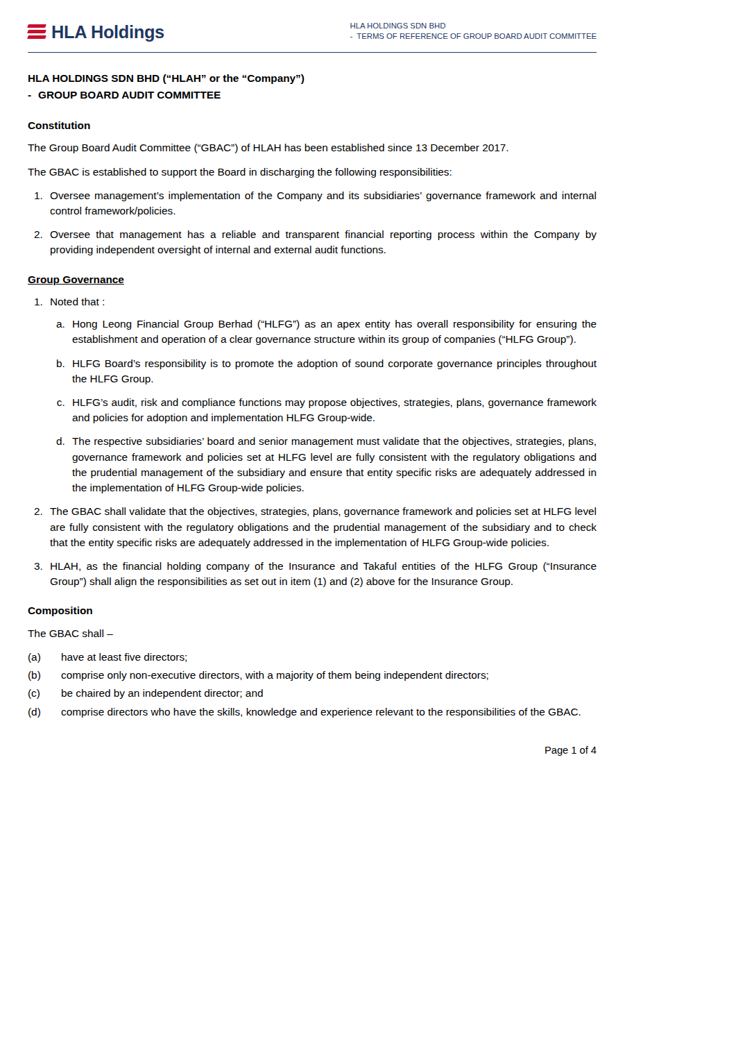HLA Holdings
HLA HOLDINGS SDN BHD
-TERMS OF REFERENCE OF GROUP BOARD AUDIT COMMITTEE
HLA HOLDINGS SDN BHD (“HLAH” or the “Company”)
-GROUP BOARD AUDIT COMMITTEE
Constitution
The Group Board Audit Committee (“GBAC”) of HLAH has been established since 13 December 2017.
The GBAC is established to support the Board in discharging the following responsibilities:
Oversee management’s implementation of the Company and its subsidiaries’ governance framework and internal control framework/policies.
Oversee that management has a reliable and transparent financial reporting process within the Company by providing independent oversight of internal and external audit functions.
Group Governance
Noted that :
Hong Leong Financial Group Berhad (“HLFG”) as an apex entity has overall responsibility for ensuring the establishment and operation of a clear governance structure within its group of companies (“HLFG Group”).
HLFG Board’s responsibility is to promote the adoption of sound corporate governance principles throughout the HLFG Group.
HLFG’s audit, risk and compliance functions may propose objectives, strategies, plans, governance framework and policies for adoption and implementation HLFG Group-wide.
The respective subsidiaries’ board and senior management must validate that the objectives, strategies, plans, governance framework and policies set at HLFG level are fully consistent with the regulatory obligations and the prudential management of the subsidiary and ensure that entity specific risks are adequately addressed in the implementation of HLFG Group-wide policies.
The GBAC shall validate that the objectives, strategies, plans, governance framework and policies set at HLFG level are fully consistent with the regulatory obligations and the prudential management of the subsidiary and to check that the entity specific risks are adequately addressed in the implementation of HLFG Group-wide policies.
HLAH, as the financial holding company of the Insurance and Takaful entities of the HLFG Group (“Insurance Group”) shall align the responsibilities as set out in item (1) and (2) above for the Insurance Group.
Composition
The GBAC shall –
(a) have at least five directors;
(b) comprise only non-executive directors, with a majority of them being independent directors;
(c) be chaired by an independent director; and
(d) comprise directors who have the skills, knowledge and experience relevant to the responsibilities of the GBAC.
Page 1 of 4